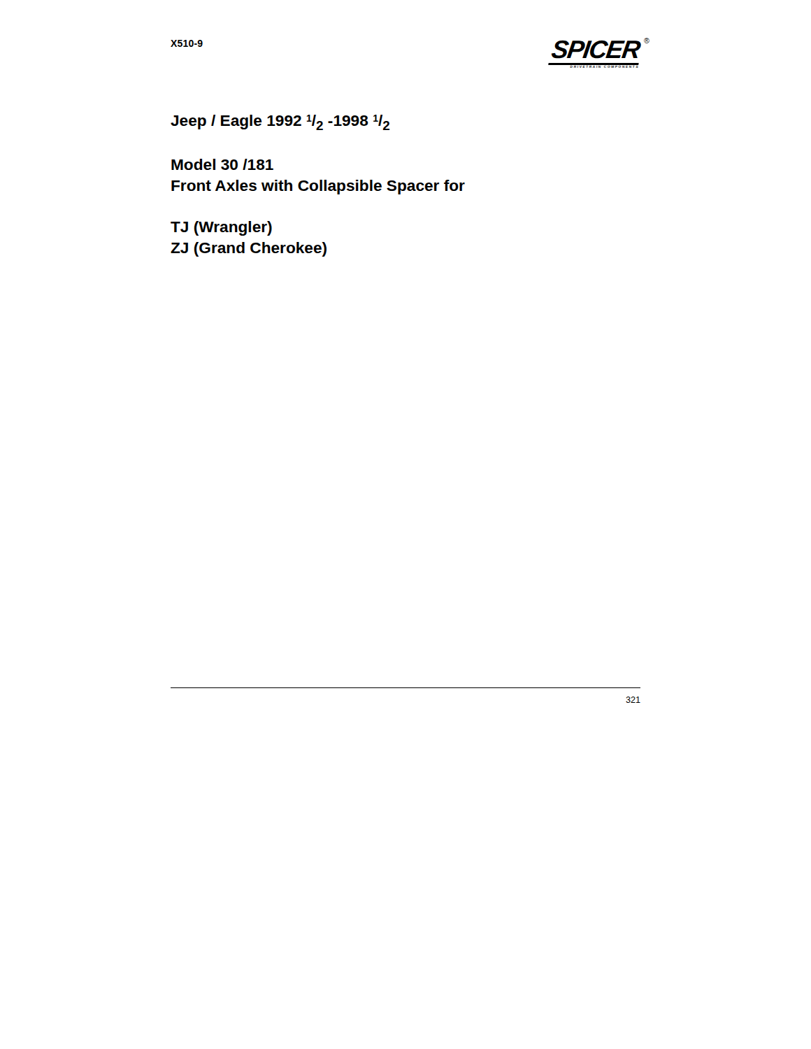X510-9
SPICER®
DRIVETRAIN COMPONENTS
Jeep / Eagle 1992 1/2 -1998 1/2
Model 30 /181
Front Axles with Collapsible Spacer for
TJ (Wrangler)
ZJ (Grand Cherokee)
321